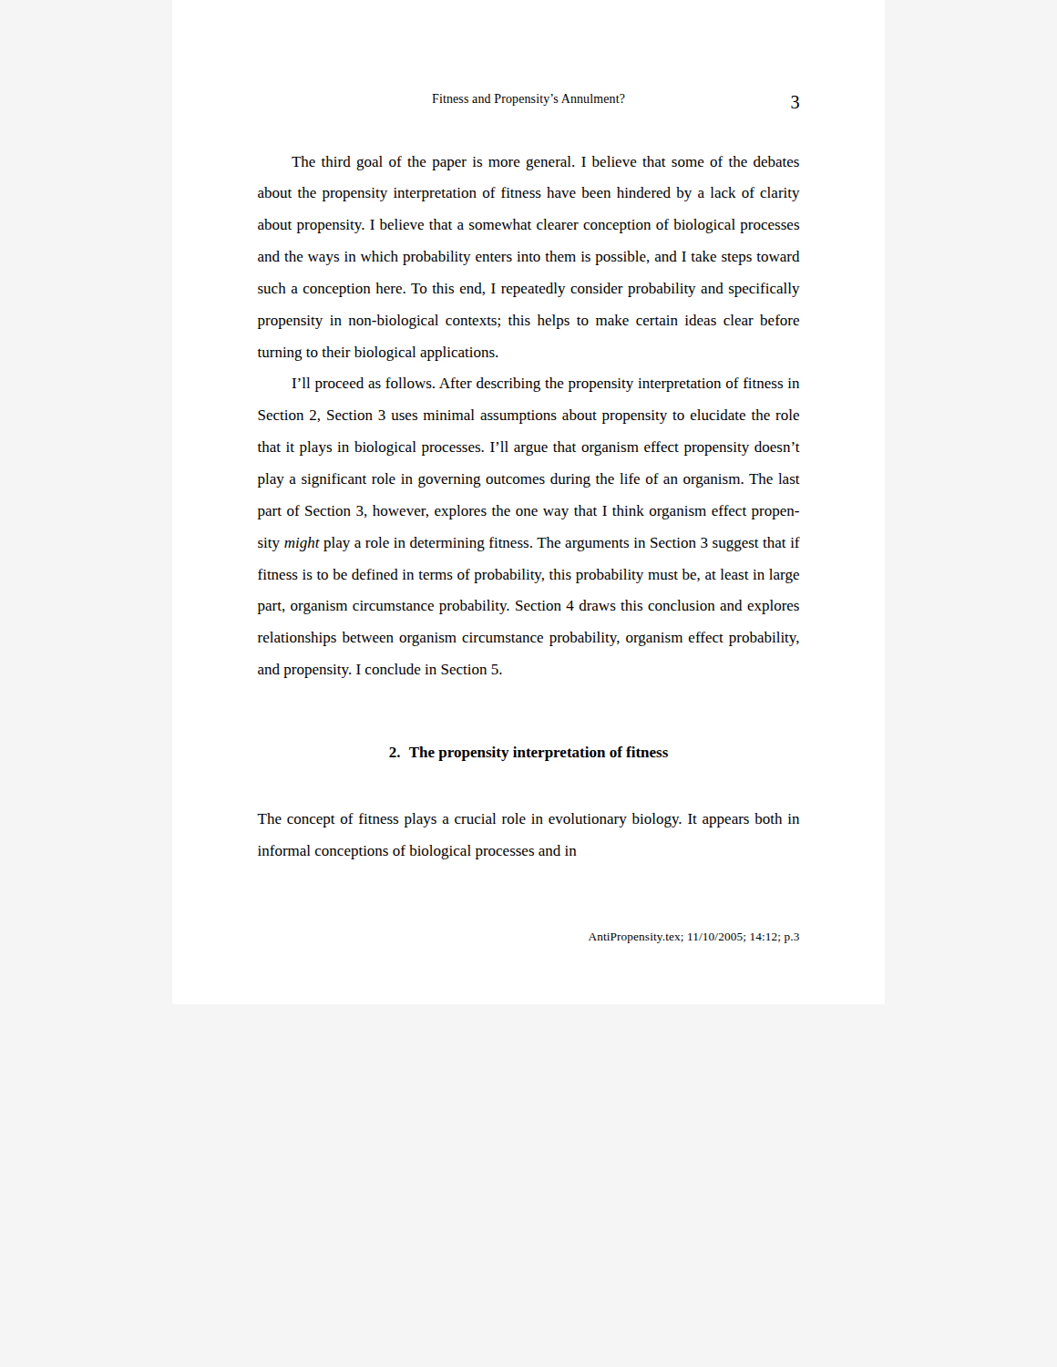Fitness and Propensity’s Annulment? 3
The third goal of the paper is more general. I believe that some of the debates about the propensity interpretation of fitness have been hindered by a lack of clarity about propensity. I believe that a somewhat clearer conception of biological processes and the ways in which probability enters into them is possible, and I take steps toward such a conception here. To this end, I repeatedly consider probability and specifically propensity in non-biological contexts; this helps to make certain ideas clear before turning to their biological applications.
I’ll proceed as follows. After describing the propensity interpretation of fitness in Section 2, Section 3 uses minimal assumptions about propensity to elucidate the role that it plays in biological processes. I’ll argue that organism effect propensity doesn’t play a significant role in governing outcomes during the life of an organism. The last part of Section 3, however, explores the one way that I think organism effect propensity might play a role in determining fitness. The arguments in Section 3 suggest that if fitness is to be defined in terms of probability, this probability must be, at least in large part, organism circumstance probability. Section 4 draws this conclusion and explores relationships between organism circumstance probability, organism effect probability, and propensity. I conclude in Section 5.
2. The propensity interpretation of fitness
The concept of fitness plays a crucial role in evolutionary biology. It appears both in informal conceptions of biological processes and in
AntiPropensity.tex; 11/10/2005; 14:12; p.3